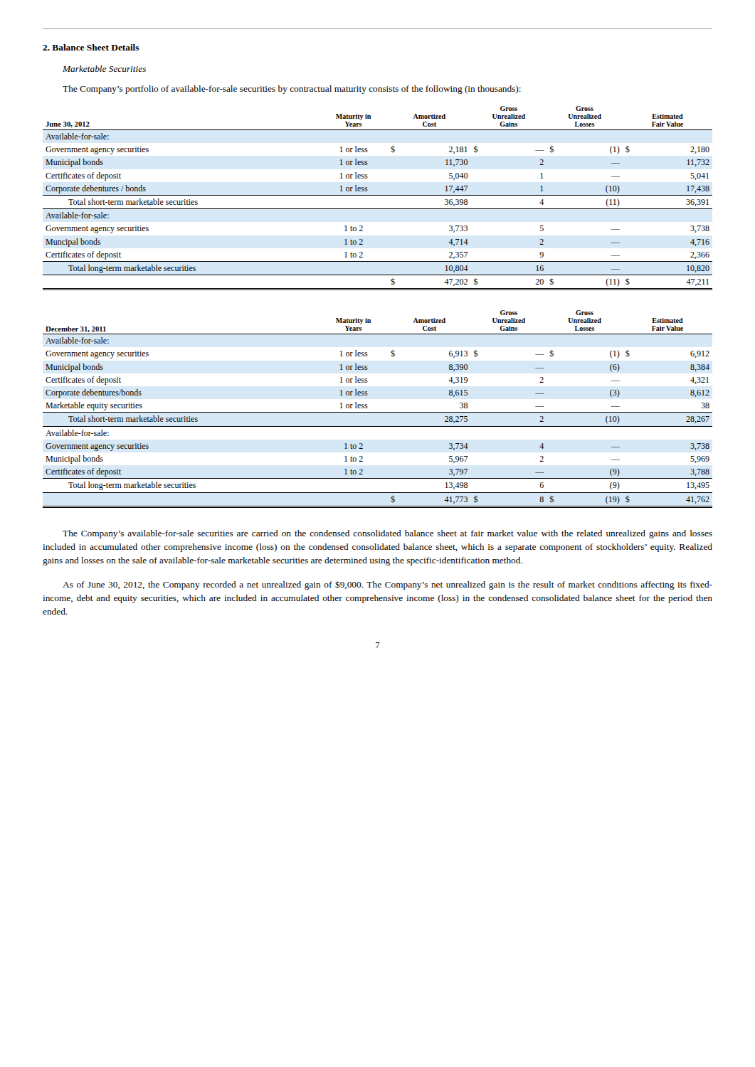2. Balance Sheet Details
Marketable Securities
The Company’s portfolio of available-for-sale securities by contractual maturity consists of the following (in thousands):
| June 30, 2012 | Maturity in Years | Amortized Cost | Gross Unrealized Gains | Gross Unrealized Losses | Estimated Fair Value |
| --- | --- | --- | --- | --- | --- |
| Available-for-sale: | | | | | | | | | |
| Government agency securities | 1 or less | $ | 2,181 | $ | — | $ | (1) | $ | 2,180 |
| Municipal bonds | 1 or less | | 11,730 | | 2 | | — | | 11,732 |
| Certificates of deposit | 1 or less | | 5,040 | | 1 | | — | | 5,041 |
| Corporate debentures / bonds | 1 or less | | 17,447 | | 1 | | (10) | | 17,438 |
| Total short-term marketable securities | | | 36,398 | | 4 | | (11) | | 36,391 |
| Available-for-sale: | | | | | | | | | |
| Government agency securities | 1 to 2 | | 3,733 | | 5 | | — | | 3,738 |
| Muncipal bonds | 1 to 2 | | 4,714 | | 2 | | — | | 4,716 |
| Certificates of deposit | 1 to 2 | | 2,357 | | 9 | | — | | 2,366 |
| Total long-term marketable securities | | | 10,804 | | 16 | | — | | 10,820 |
| | | $ | 47,202 | $ | 20 | $ | (11) | $ | 47,211 |
| December 31, 2011 | Maturity in Years | Amortized Cost | Gross Unrealized Gains | Gross Unrealized Losses | Estimated Fair Value |
| --- | --- | --- | --- | --- | --- |
| Available-for-sale: | | | | | | | | | |
| Government agency securities | 1 or less | $ | 6,913 | $ | — | $ | (1) | $ | 6,912 |
| Municipal bonds | 1 or less | | 8,390 | | — | | (6) | | 8,384 |
| Certificates of deposit | 1 or less | | 4,319 | | 2 | | — | | 4,321 |
| Corporate debentures/bonds | 1 or less | | 8,615 | | — | | (3) | | 8,612 |
| Marketable equity securities | 1 or less | | 38 | | — | | — | | 38 |
| Total short-term marketable securities | | | 28,275 | | 2 | | (10) | | 28,267 |
| Available-for-sale: | | | | | | | | | |
| Government agency securities | 1 to 2 | | 3,734 | | 4 | | — | | 3,738 |
| Municipal bonds | 1 to 2 | | 5,967 | | 2 | | — | | 5,969 |
| Certificates of deposit | 1 to 2 | | 3,797 | | — | | (9) | | 3,788 |
| Total long-term marketable securities | | | 13,498 | | 6 | | (9) | | 13,495 |
| | | $ | 41,773 | $ | 8 | $ | (19) | $ | 41,762 |
The Company’s available-for-sale securities are carried on the condensed consolidated balance sheet at fair market value with the related unrealized gains and losses included in accumulated other comprehensive income (loss) on the condensed consolidated balance sheet, which is a separate component of stockholders’ equity. Realized gains and losses on the sale of available-for-sale marketable securities are determined using the specific-identification method.
As of June 30, 2012, the Company recorded a net unrealized gain of $9,000. The Company’s net unrealized gain is the result of market conditions affecting its fixed-income, debt and equity securities, which are included in accumulated other comprehensive income (loss) in the condensed consolidated balance sheet for the period then ended.
7